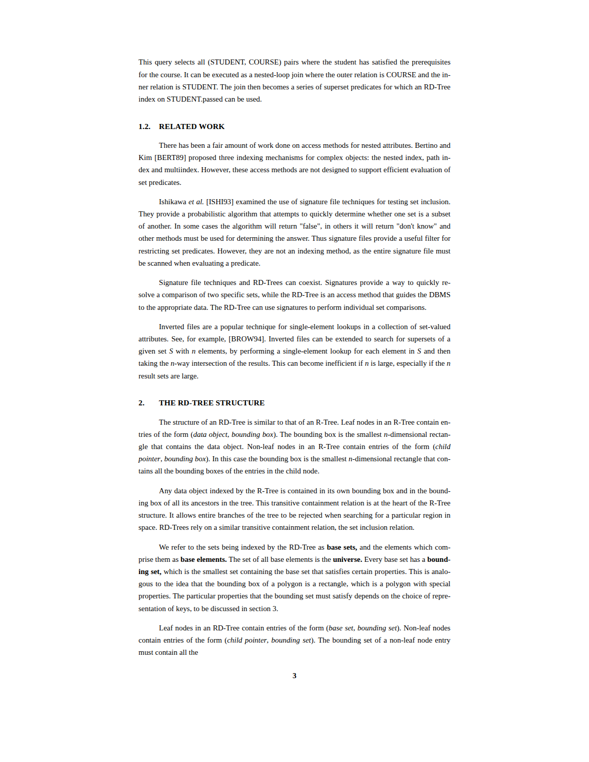This query selects all (STUDENT, COURSE) pairs where the student has satisfied the prerequisites for the course. It can be executed as a nested-loop join where the outer relation is COURSE and the inner relation is STUDENT. The join then becomes a series of superset predicates for which an RD-Tree index on STUDENT.passed can be used.
1.2. RELATED WORK
There has been a fair amount of work done on access methods for nested attributes. Bertino and Kim [BERT89] proposed three indexing mechanisms for complex objects: the nested index, path index and multiindex. However, these access methods are not designed to support efficient evaluation of set predicates.
Ishikawa et al. [ISHI93] examined the use of signature file techniques for testing set inclusion. They provide a probabilistic algorithm that attempts to quickly determine whether one set is a subset of another. In some cases the algorithm will return "false", in others it will return "don't know" and other methods must be used for determining the answer. Thus signature files provide a useful filter for restricting set predicates. However, they are not an indexing method, as the entire signature file must be scanned when evaluating a predicate.
Signature file techniques and RD-Trees can coexist. Signatures provide a way to quickly resolve a comparison of two specific sets, while the RD-Tree is an access method that guides the DBMS to the appropriate data. The RD-Tree can use signatures to perform individual set comparisons.
Inverted files are a popular technique for single-element lookups in a collection of set-valued attributes. See, for example, [BROW94]. Inverted files can be extended to search for supersets of a given set S with n elements, by performing a single-element lookup for each element in S and then taking the n-way intersection of the results. This can become inefficient if n is large, especially if the n result sets are large.
2. THE RD-TREE STRUCTURE
The structure of an RD-Tree is similar to that of an R-Tree. Leaf nodes in an R-Tree contain entries of the form (data object, bounding box). The bounding box is the smallest n-dimensional rectangle that contains the data object. Non-leaf nodes in an R-Tree contain entries of the form (child pointer, bounding box). In this case the bounding box is the smallest n-dimensional rectangle that contains all the bounding boxes of the entries in the child node.
Any data object indexed by the R-Tree is contained in its own bounding box and in the bounding box of all its ancestors in the tree. This transitive containment relation is at the heart of the R-Tree structure. It allows entire branches of the tree to be rejected when searching for a particular region in space. RD-Trees rely on a similar transitive containment relation, the set inclusion relation.
We refer to the sets being indexed by the RD-Tree as base sets, and the elements which comprise them as base elements. The set of all base elements is the universe. Every base set has a bounding set, which is the smallest set containing the base set that satisfies certain properties. This is analogous to the idea that the bounding box of a polygon is a rectangle, which is a polygon with special properties. The particular properties that the bounding set must satisfy depends on the choice of representation of keys, to be discussed in section 3.
Leaf nodes in an RD-Tree contain entries of the form (base set, bounding set). Non-leaf nodes contain entries of the form (child pointer, bounding set). The bounding set of a non-leaf node entry must contain all the
3